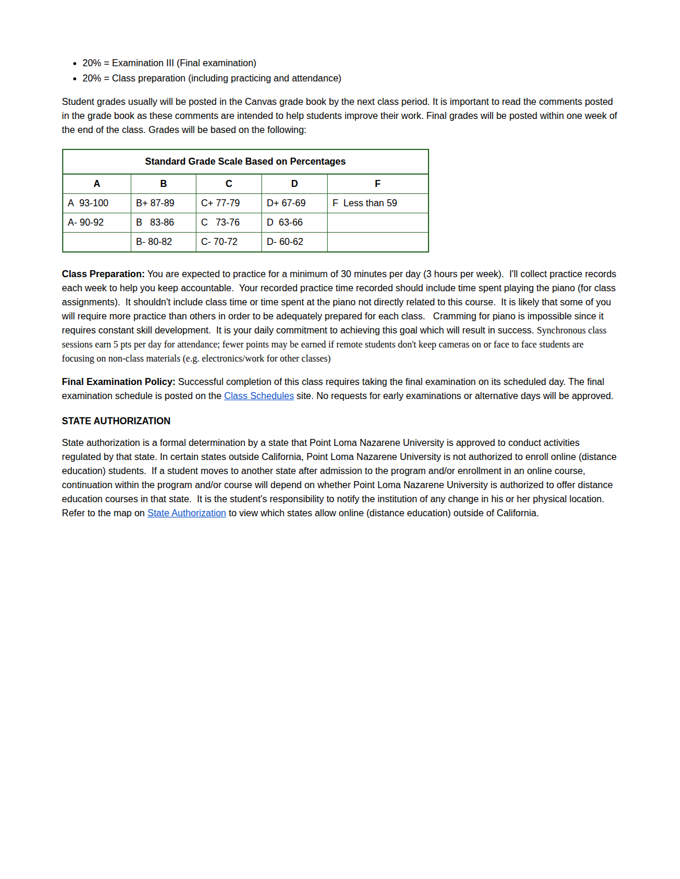20% = Examination III (Final examination)
20% = Class preparation (including practicing and attendance)
Student grades usually will be posted in the Canvas grade book by the next class period. It is important to read the comments posted in the grade book as these comments are intended to help students improve their work. Final grades will be posted within one week of the end of the class. Grades will be based on the following:
Standard Grade Scale Based on Percentages
| A | B | C | D | F |
| --- | --- | --- | --- | --- |
| A 93-100 | B+ 87-89 | C+ 77-79 | D+ 67-69 | F Less than 59 |
| A- 90-92 | B 83-86 | C 73-76 | D 63-66 | |
| | B- 80-82 | C- 70-72 | D- 60-62 | |
Class Preparation: You are expected to practice for a minimum of 30 minutes per day (3 hours per week). I'll collect practice records each week to help you keep accountable. Your recorded practice time recorded should include time spent playing the piano (for class assignments). It shouldn't include class time or time spent at the piano not directly related to this course. It is likely that some of you will require more practice than others in order to be adequately prepared for each class. Cramming for piano is impossible since it requires constant skill development. It is your daily commitment to achieving this goal which will result in success. Synchronous class sessions earn 5 pts per day for attendance; fewer points may be earned if remote students don't keep cameras on or face to face students are focusing on non-class materials (e.g. electronics/work for other classes)
Final Examination Policy: Successful completion of this class requires taking the final examination on its scheduled day. The final examination schedule is posted on the Class Schedules site. No requests for early examinations or alternative days will be approved.
STATE AUTHORIZATION
State authorization is a formal determination by a state that Point Loma Nazarene University is approved to conduct activities regulated by that state. In certain states outside California, Point Loma Nazarene University is not authorized to enroll online (distance education) students. If a student moves to another state after admission to the program and/or enrollment in an online course, continuation within the program and/or course will depend on whether Point Loma Nazarene University is authorized to offer distance education courses in that state. It is the student's responsibility to notify the institution of any change in his or her physical location. Refer to the map on State Authorization to view which states allow online (distance education) outside of California.